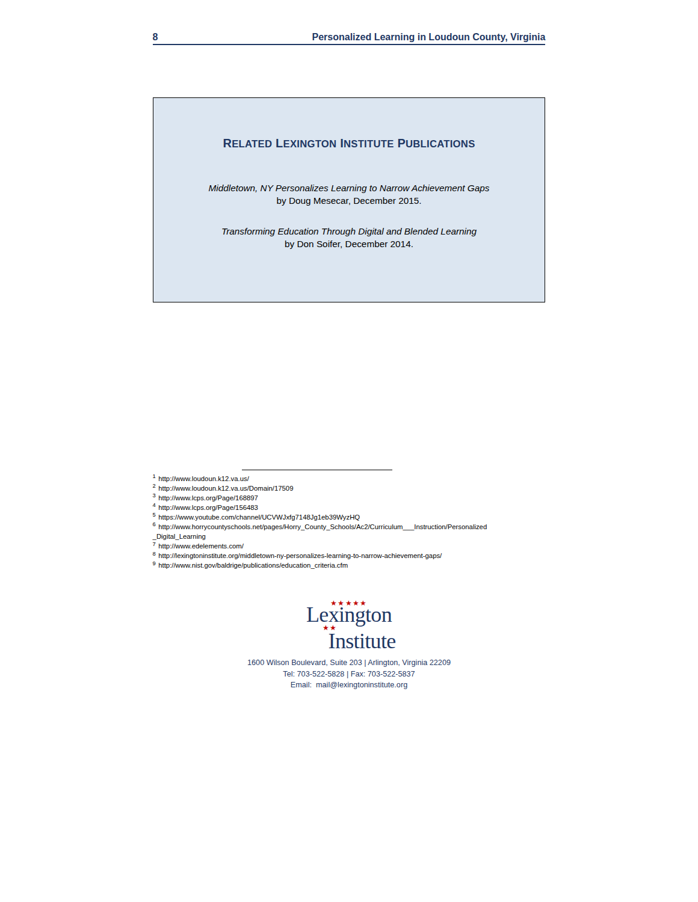8 Personalized Learning in Loudoun County, Virginia
RELATED LEXINGTON INSTITUTE PUBLICATIONS
Middletown, NY Personalizes Learning to Narrow Achievement Gaps by Doug Mesecar, December 2015.
Transforming Education Through Digital and Blended Learning by Don Soifer, December 2014.
1 http://www.loudoun.k12.va.us/
2 http://www.loudoun.k12.va.us/Domain/17509
3 http://www.lcps.org/Page/168897
4 http://www.lcps.org/Page/156483
5 https://www.youtube.com/channel/UCVWJxfg7148Jg1eb39WyzHQ
6 http://www.horrycountyschools.net/pages/Horry_County_Schools/Ac2/Curriculum___Instruction/Personalized_Digital_Learning
7 http://www.edelements.com/
8 http://lexingtoninstitute.org/middletown-ny-personalizes-learning-to-narrow-achievement-gaps/
9 http://www.nist.gov/baldrige/publications/education_criteria.cfm
★★★★★
Lexington
★★
Institute
1600 Wilson Boulevard, Suite 203 | Arlington, Virginia 22209 Tel: 703-522-5828 | Fax: 703-522-5837 Email: mail@lexingtoninstitute.org